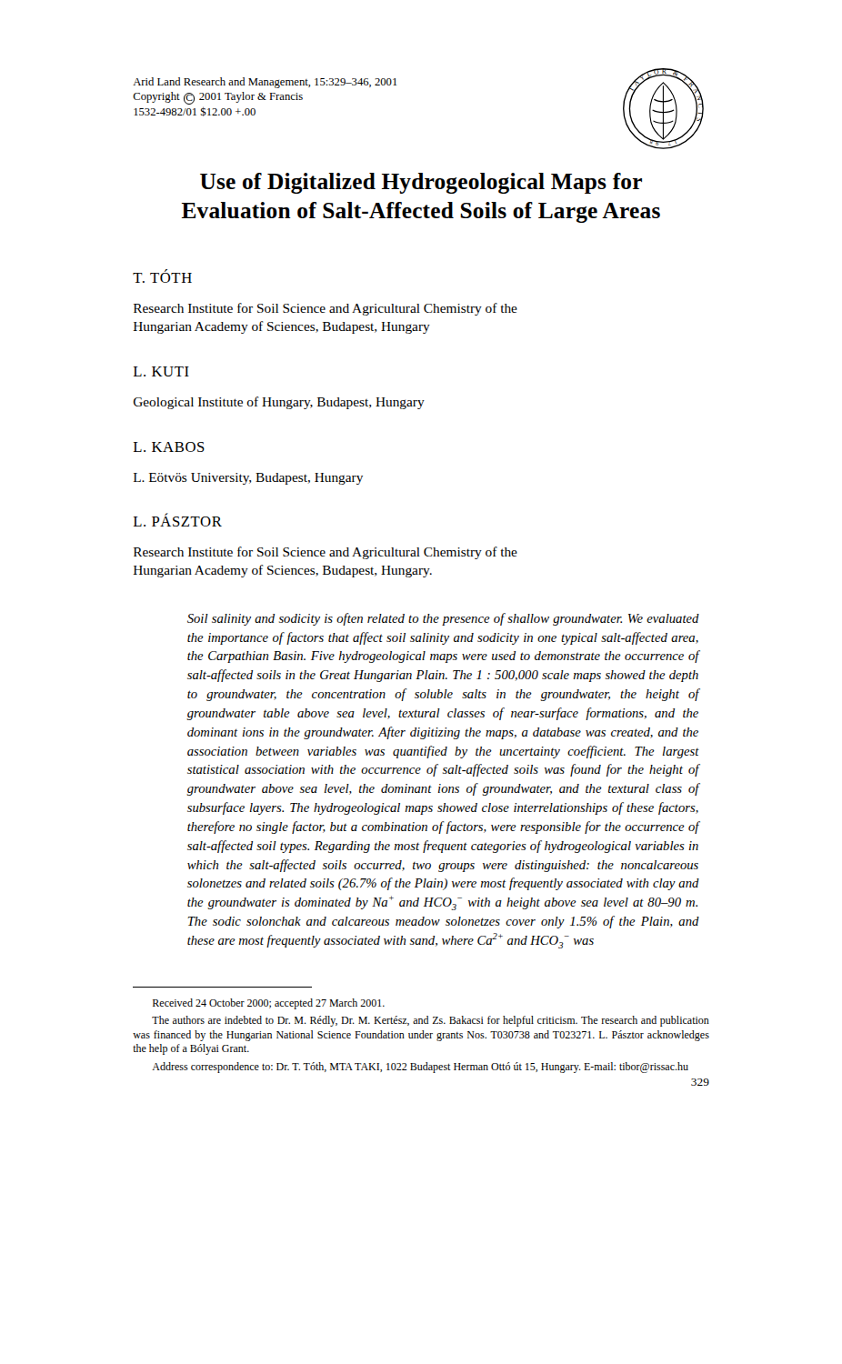T A Y L O R & F R A N C I S 1 7 9 8
Arid Land Research and Management, 15:329–346, 2001 Copyright C 2001 Taylor & Francis 1532-4982/01 $12.00 +.00
Use of Digitalized Hydrogeological Maps for
Evaluation of Salt-Affected Soils of Large Areas
T. TÓTH
Research Institute for Soil Science and Agricultural Chemistry of the
Hungarian Academy of Sciences, Budapest, Hungary
L. KUTI
Geological Institute of Hungary, Budapest, Hungary
L. KABOS
L. Eötvös University, Budapest, Hungary
L. PÁSZTOR
Research Institute for Soil Science and Agricultural Chemistry of the
Hungarian Academy of Sciences, Budapest, Hungary.
Soil salinity and sodicity is often related to the presence of shallow groundwater. We evaluated the importance of factors that affect soil salinity and sodicity in one typical salt-affected area, the Carpathian Basin. Five hydrogeological maps were used to demonstrate the occurrence of salt-affected soils in the Great Hungarian Plain. The 1 : 500,000 scale maps showed the depth to groundwater, the concentration of soluble salts in the groundwater, the height of groundwater table above sea level, textural classes of near-surface formations, and the dominant ions in the groundwater. After digitizing the maps, a database was created, and the association between variables was quantified by the uncertainty coefficient. The largest statistical association with the occurrence of salt-affected soils was found for the height of groundwater above sea level, the dominant ions of groundwater, and the textural class of subsurface layers. The hydrogeological maps showed close interrelationships of these factors, therefore no single factor, but a combination of factors, were responsible for the occurrence of salt-affected soil types. Regarding the most frequent categories of hydrogeological variables in which the salt-affected soils occurred, two groups were distinguished: the noncalcareous solonetzes and related soils (26.7% of the Plain) were most frequently associated with clay and the groundwater is dominated by Na+ and HCO3− with a height above sea level at 80–90 m. The sodic solonchak and calcareous meadow solonetzes cover only 1.5% of the Plain, and these are most frequently associated with sand, where Ca2+ and HCO3− was
Received 24 October 2000; accepted 27 March 2001.
The authors are indebted to Dr. M. Rédly, Dr. M. Kertész, and Zs. Bakacsi for helpful criticism. The research and publication was financed by the Hungarian National Science Foundation under grants Nos. T030738 and T023271. L. Pásztor acknowledges the help of a Bólyai Grant.
Address correspondence to: Dr. T. Tóth, MTA TAKI, 1022 Budapest Herman Ottó út 15, Hungary. E-mail: tibor@rissac.hu
329